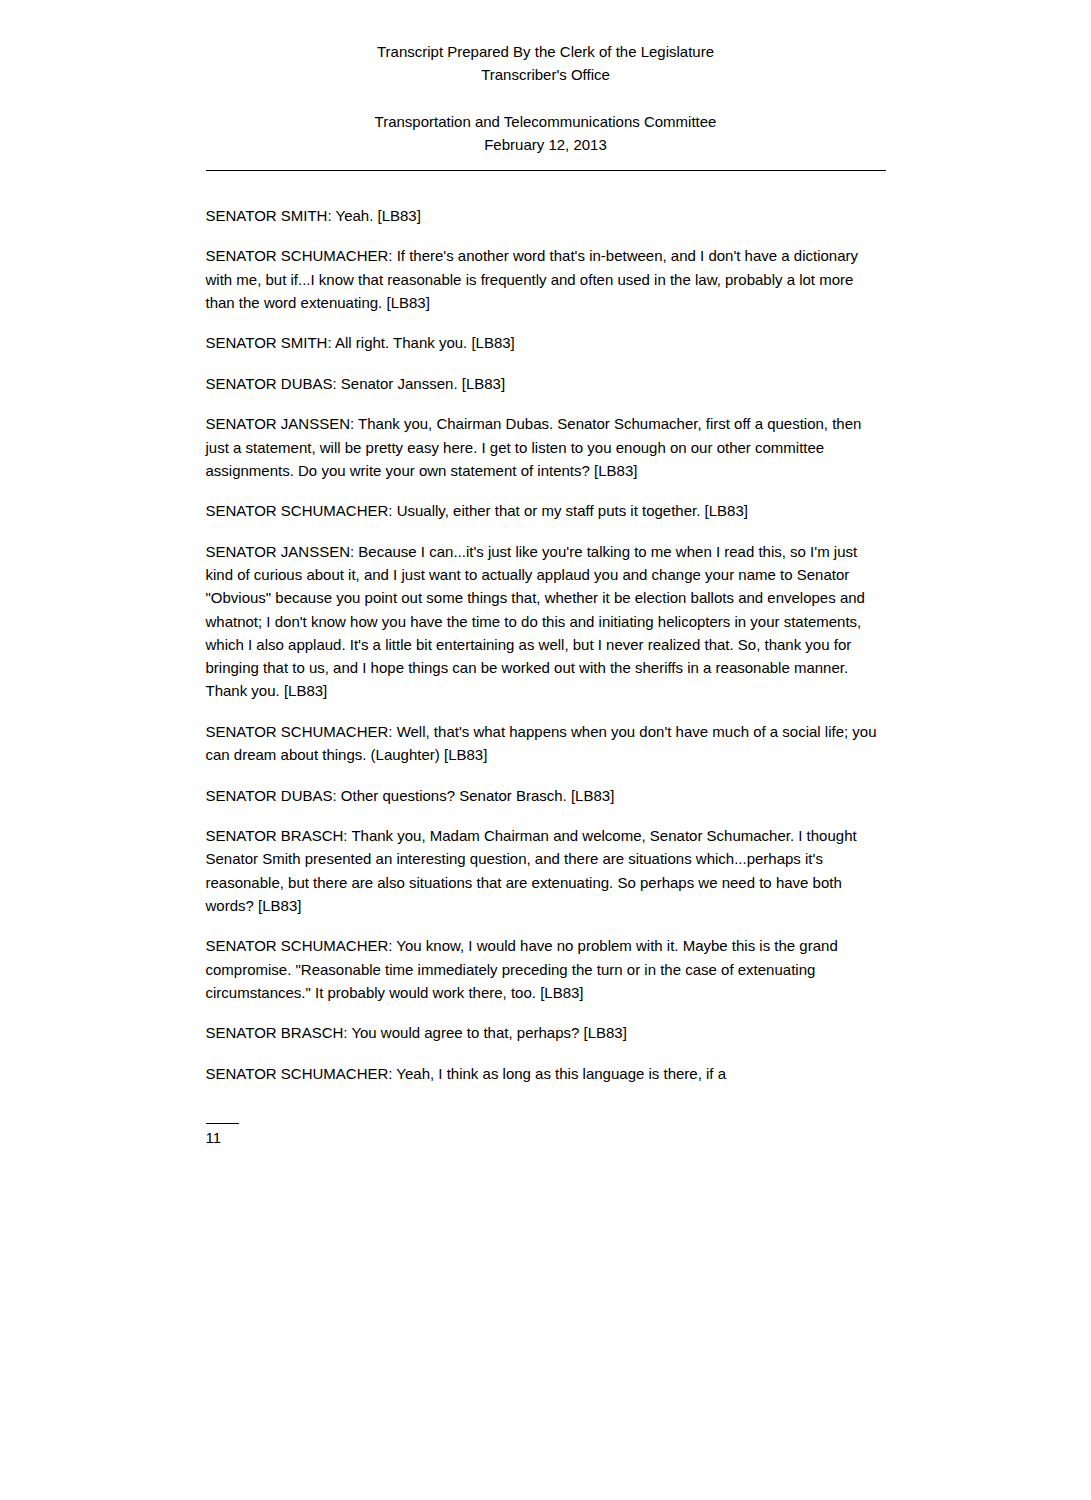Transcript Prepared By the Clerk of the Legislature Transcriber's Office
Transportation and Telecommunications Committee February 12, 2013
SENATOR SMITH: Yeah. [LB83]
SENATOR SCHUMACHER: If there's another word that's in-between, and I don't have a dictionary with me, but if...I know that reasonable is frequently and often used in the law, probably a lot more than the word extenuating. [LB83]
SENATOR SMITH: All right. Thank you. [LB83]
SENATOR DUBAS: Senator Janssen. [LB83]
SENATOR JANSSEN: Thank you, Chairman Dubas. Senator Schumacher, first off a question, then just a statement, will be pretty easy here. I get to listen to you enough on our other committee assignments. Do you write your own statement of intents? [LB83]
SENATOR SCHUMACHER: Usually, either that or my staff puts it together. [LB83]
SENATOR JANSSEN: Because I can...it's just like you're talking to me when I read this, so I'm just kind of curious about it, and I just want to actually applaud you and change your name to Senator "Obvious" because you point out some things that, whether it be election ballots and envelopes and whatnot; I don't know how you have the time to do this and initiating helicopters in your statements, which I also applaud. It's a little bit entertaining as well, but I never realized that. So, thank you for bringing that to us, and I hope things can be worked out with the sheriffs in a reasonable manner. Thank you. [LB83]
SENATOR SCHUMACHER: Well, that's what happens when you don't have much of a social life; you can dream about things. (Laughter) [LB83]
SENATOR DUBAS: Other questions? Senator Brasch. [LB83]
SENATOR BRASCH: Thank you, Madam Chairman and welcome, Senator Schumacher. I thought Senator Smith presented an interesting question, and there are situations which...perhaps it's reasonable, but there are also situations that are extenuating. So perhaps we need to have both words? [LB83]
SENATOR SCHUMACHER: You know, I would have no problem with it. Maybe this is the grand compromise. "Reasonable time immediately preceding the turn or in the case of extenuating circumstances." It probably would work there, too. [LB83]
SENATOR BRASCH: You would agree to that, perhaps? [LB83]
SENATOR SCHUMACHER: Yeah, I think as long as this language is there, if a
11